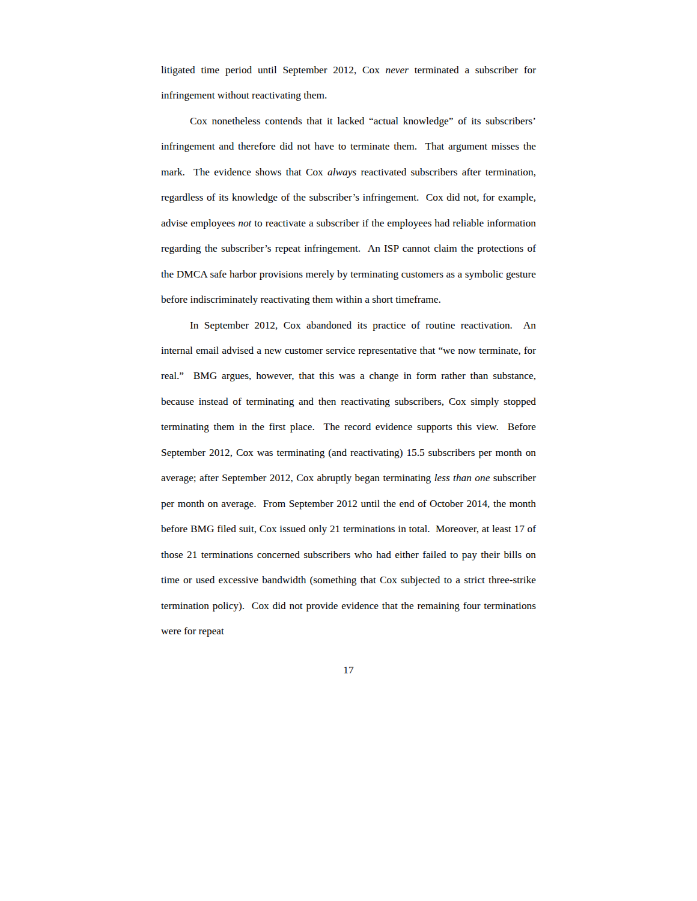litigated time period until September 2012, Cox never terminated a subscriber for infringement without reactivating them.
Cox nonetheless contends that it lacked “actual knowledge” of its subscribers’ infringement and therefore did not have to terminate them. That argument misses the mark. The evidence shows that Cox always reactivated subscribers after termination, regardless of its knowledge of the subscriber’s infringement. Cox did not, for example, advise employees not to reactivate a subscriber if the employees had reliable information regarding the subscriber’s repeat infringement. An ISP cannot claim the protections of the DMCA safe harbor provisions merely by terminating customers as a symbolic gesture before indiscriminately reactivating them within a short timeframe.
In September 2012, Cox abandoned its practice of routine reactivation. An internal email advised a new customer service representative that “we now terminate, for real.” BMG argues, however, that this was a change in form rather than substance, because instead of terminating and then reactivating subscribers, Cox simply stopped terminating them in the first place. The record evidence supports this view. Before September 2012, Cox was terminating (and reactivating) 15.5 subscribers per month on average; after September 2012, Cox abruptly began terminating less than one subscriber per month on average. From September 2012 until the end of October 2014, the month before BMG filed suit, Cox issued only 21 terminations in total. Moreover, at least 17 of those 21 terminations concerned subscribers who had either failed to pay their bills on time or used excessive bandwidth (something that Cox subjected to a strict three-strike termination policy). Cox did not provide evidence that the remaining four terminations were for repeat
17